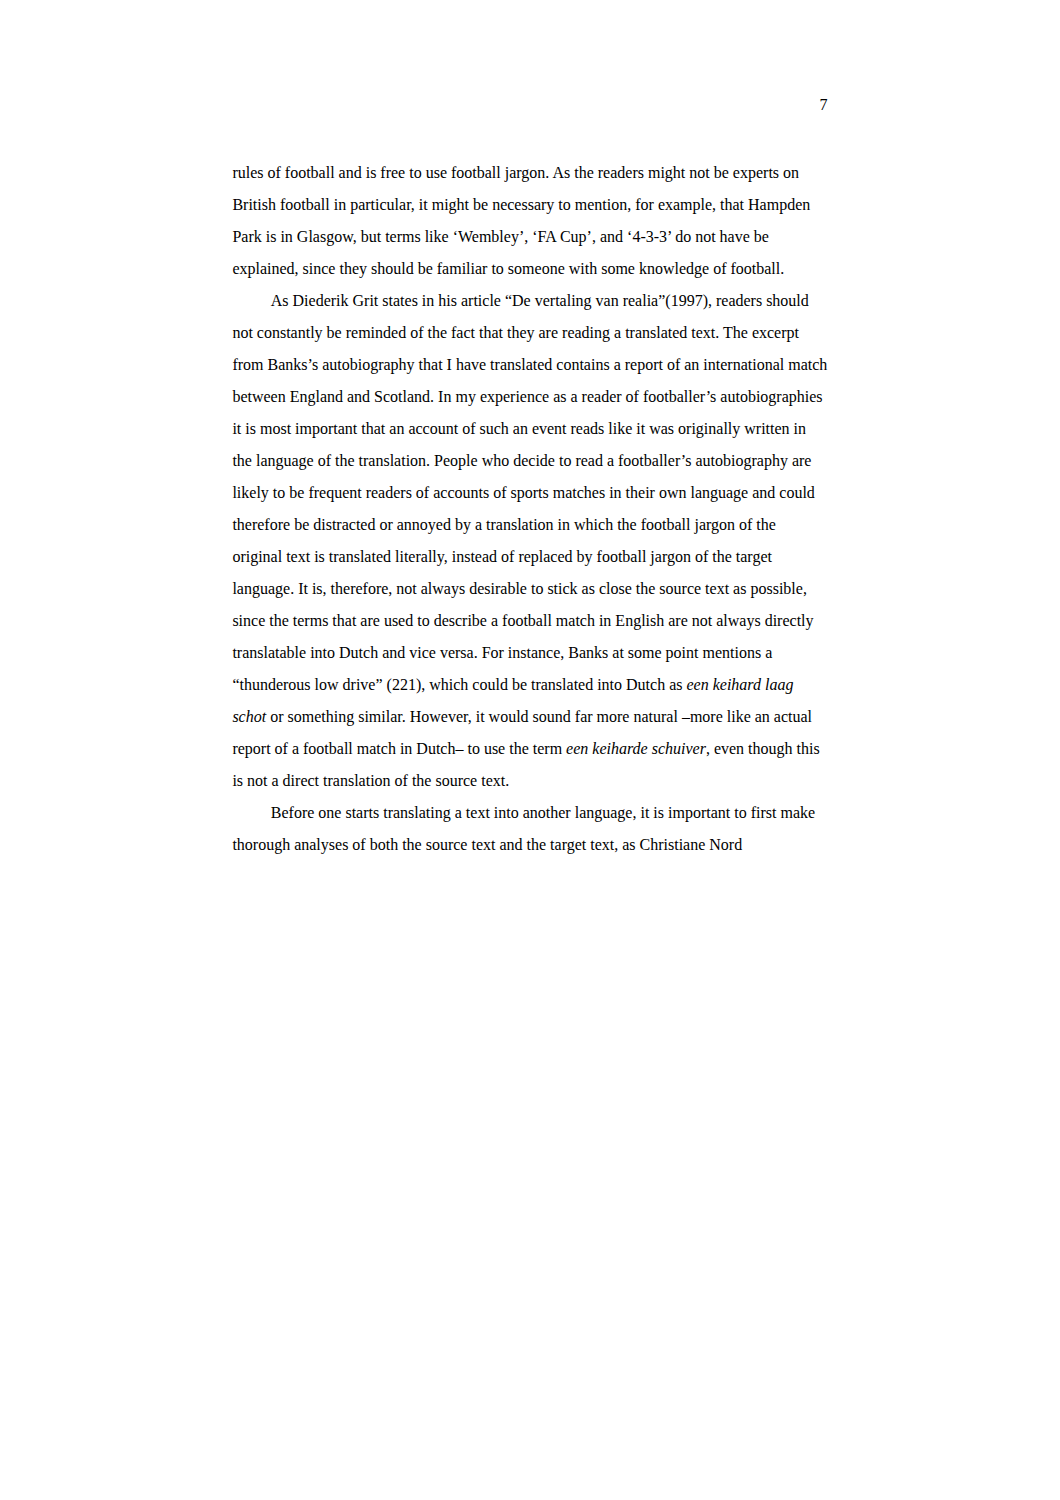7
rules of football and is free to use football jargon. As the readers might not be experts on British football in particular, it might be necessary to mention, for example, that Hampden Park is in Glasgow, but terms like ‘Wembley’, ‘FA Cup’, and ‘4-3-3’ do not have be explained, since they should be familiar to someone with some knowledge of football.
As Diederik Grit states in his article “De vertaling van realia”(1997), readers should not constantly be reminded of the fact that they are reading a translated text. The excerpt from Banks’s autobiography that I have translated contains a report of an international match between England and Scotland. In my experience as a reader of footballer’s autobiographies it is most important that an account of such an event reads like it was originally written in the language of the translation. People who decide to read a footballer’s autobiography are likely to be frequent readers of accounts of sports matches in their own language and could therefore be distracted or annoyed by a translation in which the football jargon of the original text is translated literally, instead of replaced by football jargon of the target language. It is, therefore, not always desirable to stick as close the source text as possible, since the terms that are used to describe a football match in English are not always directly translatable into Dutch and vice versa. For instance, Banks at some point mentions a “thunderous low drive” (221), which could be translated into Dutch as een keihard laag schot or something similar. However, it would sound far more natural –more like an actual report of a football match in Dutch– to use the term een keiharde schuiver, even though this is not a direct translation of the source text.
Before one starts translating a text into another language, it is important to first make thorough analyses of both the source text and the target text, as Christiane Nord